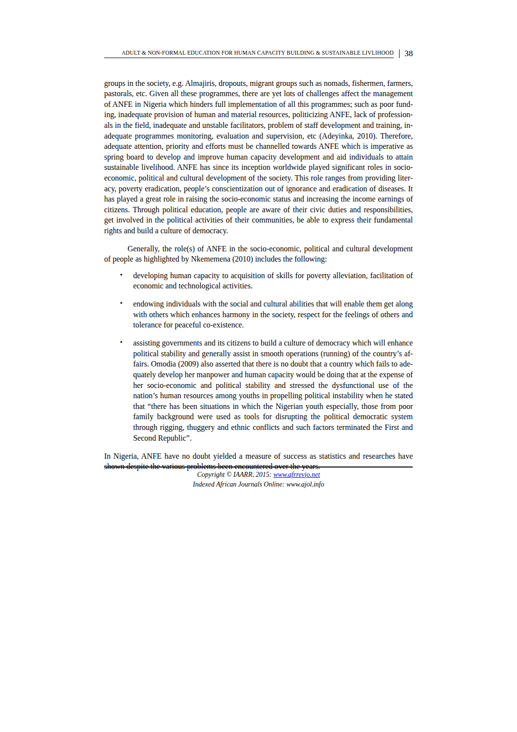Adult & Non-Formal Education for Human Capacity Building & Sustainable Livlihood
38
groups in the society, e.g. Almajiris, dropouts, migrant groups such as nomads, fishermen, farmers, pastorals, etc. Given all these programmes, there are yet lots of challenges affect the management of ANFE in Nigeria which hinders full implementation of all this programmes; such as poor funding, inadequate provision of human and material resources, politicizing ANFE, lack of professionals in the field, inadequate and unstable facilitators, problem of staff development and training, inadequate programmes monitoring, evaluation and supervision, etc (Adeyinka, 2010). Therefore, adequate attention, priority and efforts must be channelled towards ANFE which is imperative as spring board to develop and improve human capacity development and aid individuals to attain sustainable livelihood. ANFE has since its inception worldwide played significant roles in socio-economic, political and cultural development of the society. This role ranges from providing literacy, poverty eradication, people’s conscientization out of ignorance and eradication of diseases. It has played a great role in raising the socio-economic status and increasing the income earnings of citizens. Through political education, people are aware of their civic duties and responsibilities, get involved in the political activities of their communities, be able to express their fundamental rights and build a culture of democracy.
Generally, the role(s) of ANFE in the socio-economic, political and cultural development of people as highlighted by Nkememena (2010) includes the following:
developing human capacity to acquisition of skills for poverty alleviation, facilitation of economic and technological activities.
endowing individuals with the social and cultural abilities that will enable them get along with others which enhances harmony in the society, respect for the feelings of others and tolerance for peaceful co-existence.
assisting governments and its citizens to build a culture of democracy which will enhance political stability and generally assist in smooth operations (running) of the country’s affairs. Omodia (2009) also asserted that there is no doubt that a country which fails to adequately develop her manpower and human capacity would be doing that at the expense of her socio-economic and political stability and stressed the dysfunctional use of the nation’s human resources among youths in propelling political instability when he stated that “there has been situations in which the Nigerian youth especially, those from poor family background were used as tools for disrupting the political democratic system through rigging, thuggery and ethnic conflicts and such factors terminated the First and Second Republic”.
In Nigeria, ANFE have no doubt yielded a measure of success as statistics and researches have shown despite the various problems been encountered over the years.
Copyright © IAARR, 2015: www.afrrevjo.net
Indexed African Journals Online: www.ajol.info